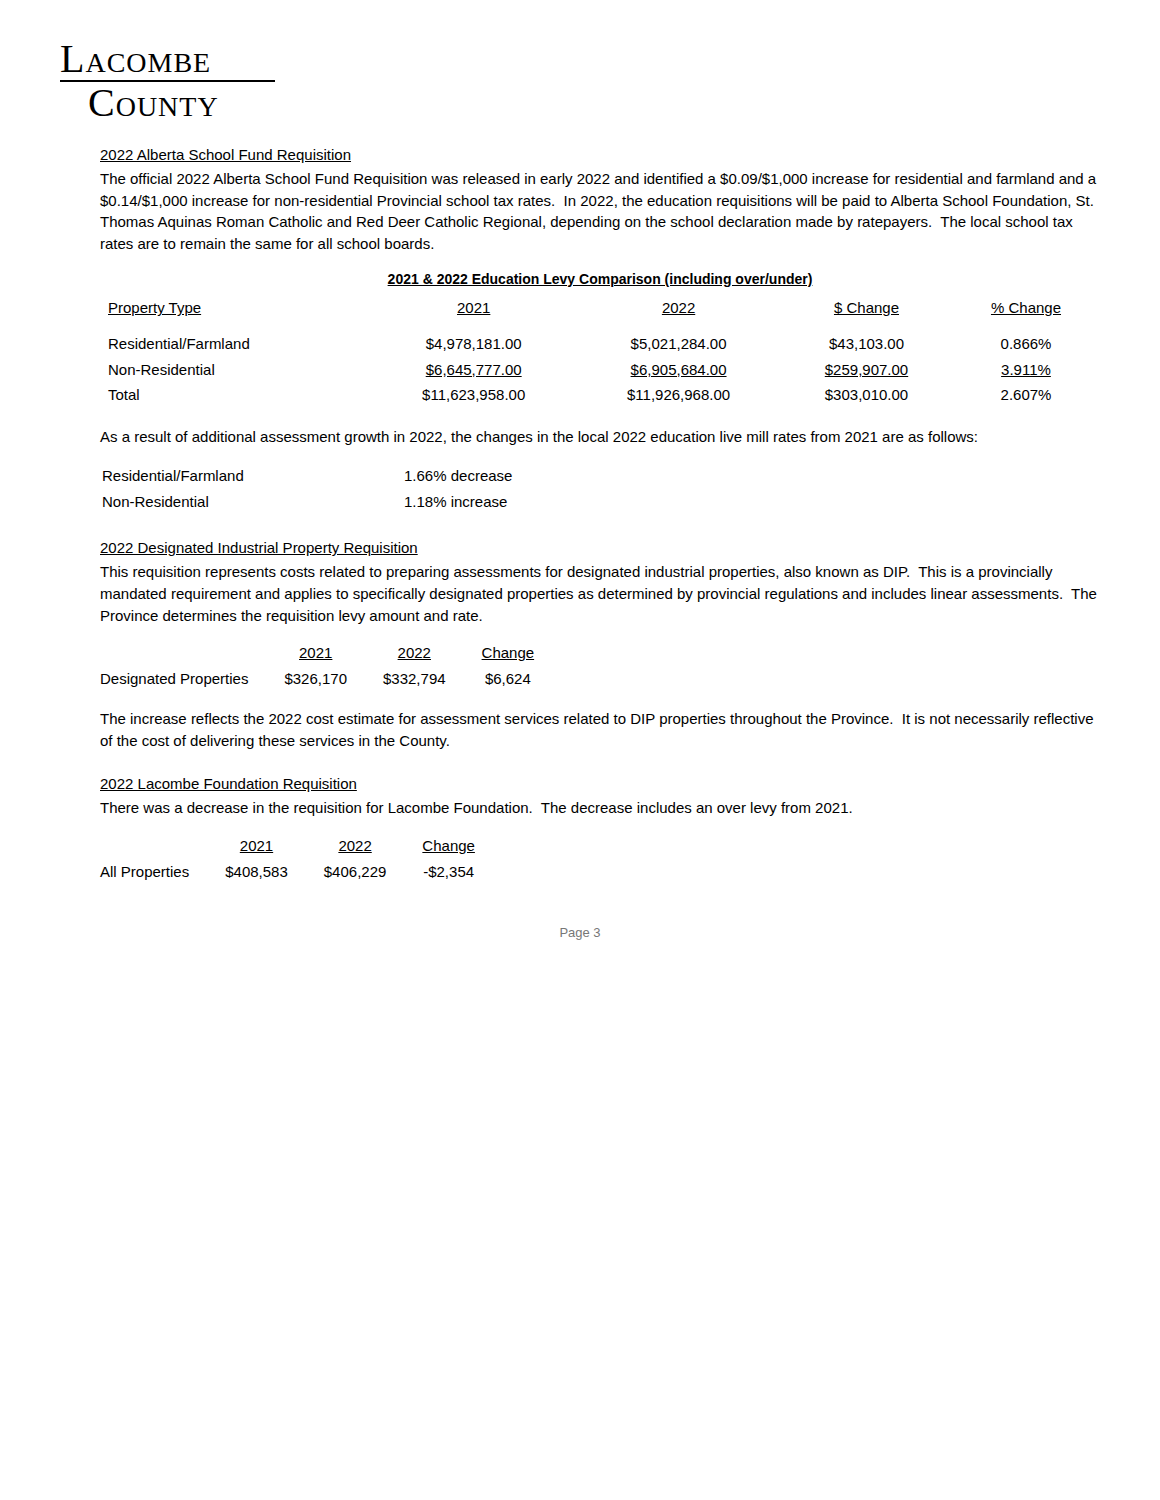Lacombe
County
2022 Alberta School Fund Requisition
The official 2022 Alberta School Fund Requisition was released in early 2022 and identified a $0.09/$1,000 increase for residential and farmland and a $0.14/$1,000 increase for non-residential Provincial school tax rates. In 2022, the education requisitions will be paid to Alberta School Foundation, St. Thomas Aquinas Roman Catholic and Red Deer Catholic Regional, depending on the school declaration made by ratepayers. The local school tax rates are to remain the same for all school boards.
2021 & 2022 Education Levy Comparison (including over/under)
| Property Type | 2021 | 2022 | $ Change | % Change |
| --- | --- | --- | --- | --- |
| Residential/Farmland | $4,978,181.00 | $5,021,284.00 | $43,103.00 | 0.866% |
| Non-Residential | $6,645,777.00 | $6,905,684.00 | $259,907.00 | 3.911% |
| Total | $11,623,958.00 | $11,926,968.00 | $303,010.00 | 2.607% |
As a result of additional assessment growth in 2022, the changes in the local 2022 education live mill rates from 2021 are as follows:
| Residential/Farmland | 1.66% decrease |
| Non-Residential | 1.18% increase |
2022 Designated Industrial Property Requisition
This requisition represents costs related to preparing assessments for designated industrial properties, also known as DIP. This is a provincially mandated requirement and applies to specifically designated properties as determined by provincial regulations and includes linear assessments. The Province determines the requisition levy amount and rate.
| | 2021 | 2022 | Change |
| --- | --- | --- | --- |
| Designated Properties | $326,170 | $332,794 | $6,624 |
The increase reflects the 2022 cost estimate for assessment services related to DIP properties throughout the Province. It is not necessarily reflective of the cost of delivering these services in the County.
2022 Lacombe Foundation Requisition
There was a decrease in the requisition for Lacombe Foundation. The decrease includes an over levy from 2021.
| | 2021 | 2022 | Change |
| --- | --- | --- | --- |
| All Properties | $408,583 | $406,229 | -$2,354 |
Page 3